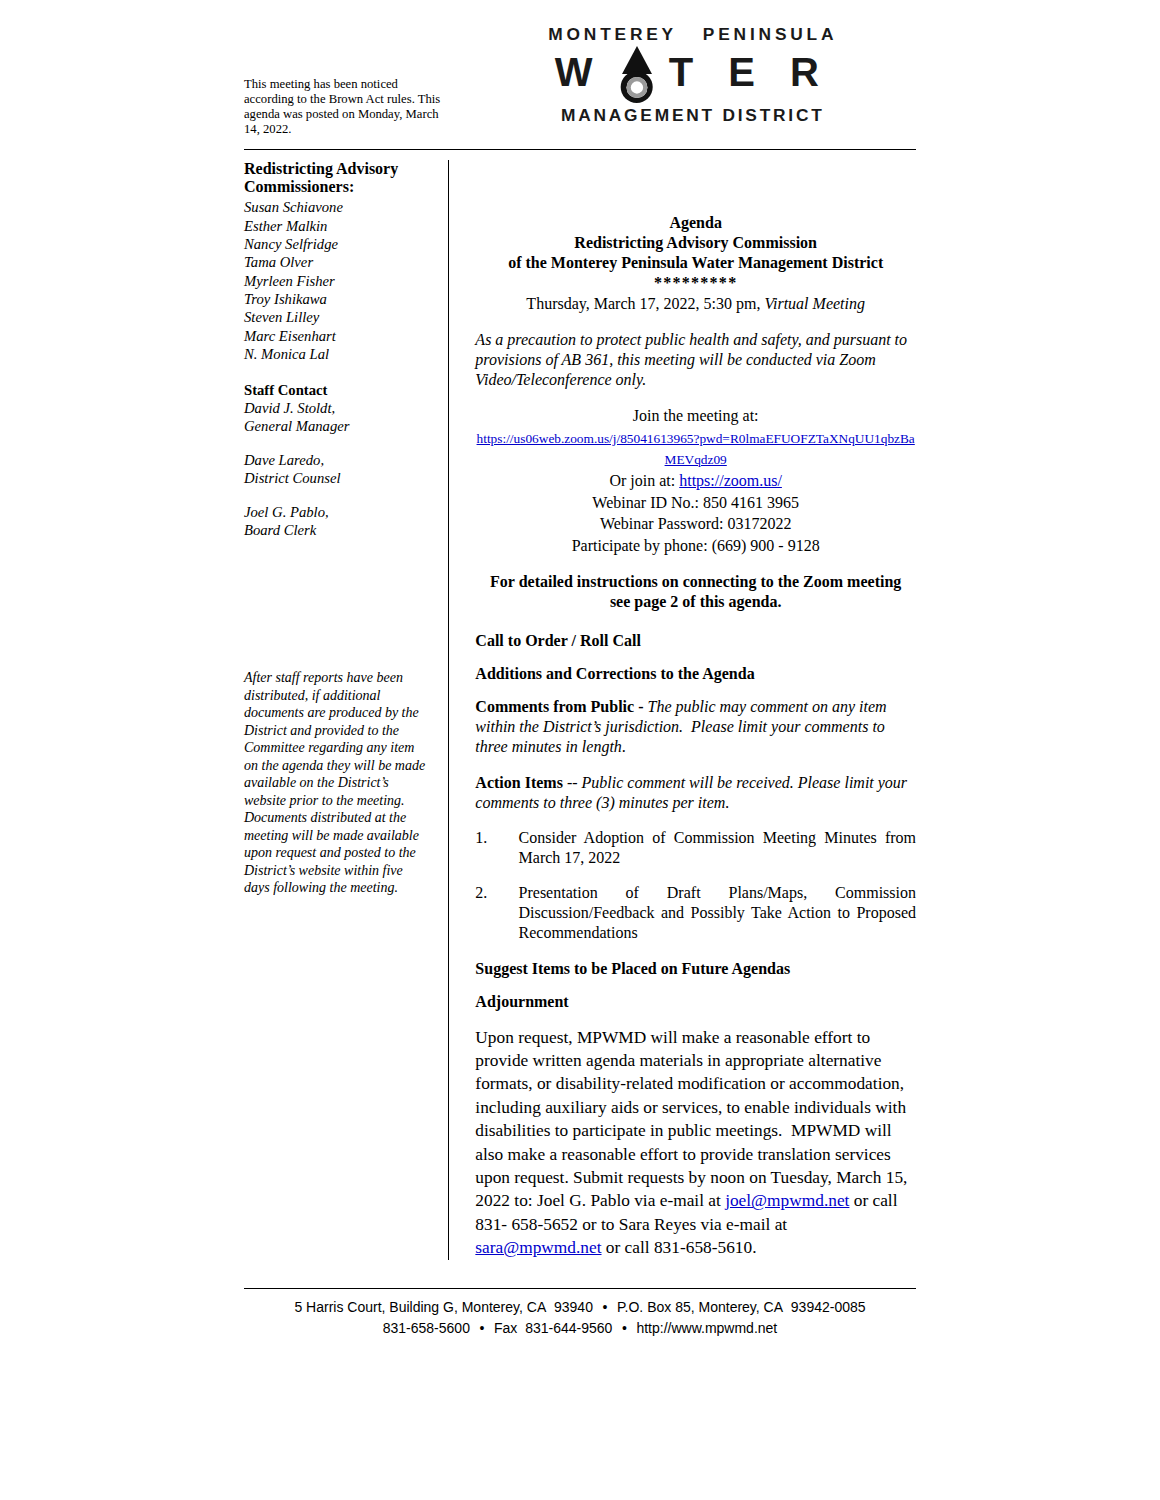This meeting has been noticed according to the Brown Act rules. This agenda was posted on Monday, March 14, 2022.
MONTEREY PENINSULA
W T E R
MANAGEMENT DISTRICT
Redistricting Advisory Commissioners:
Susan Schiavone
Esther Malkin
Nancy Selfridge
Tama Olver
Myrleen Fisher
Troy Ishikawa
Steven Lilley
Marc Eisenhart
N. Monica Lal
Staff Contact
David J. Stoldt,
General Manager
Dave Laredo,
District Counsel
Joel G. Pablo,
Board Clerk
After staff reports have been distributed, if additional documents are produced by the District and provided to the Committee regarding any item on the agenda they will be made available on the District’s website prior to the meeting. Documents distributed at the meeting will be made available upon request and posted to the District’s website within five days following the meeting.
Agenda
Redistricting Advisory Commission
of the Monterey Peninsula Water Management District
*********
Thursday, March 17, 2022, 5:30 pm, Virtual Meeting
As a precaution to protect public health and safety, and pursuant to provisions of AB 361, this meeting will be conducted via Zoom Video/Teleconference only.
Join the meeting at:
https://us06web.zoom.us/j/85041613965?pwd=R0lmaEFUOFZTaXNqUU1qbzBaMEVqdz09
Or join at: https://zoom.us/
Webinar ID No.: 850 4161 3965
Webinar Password: 03172022
Participate by phone: (669) 900 - 9128
For detailed instructions on connecting to the Zoom meeting
see page 2 of this agenda.
Call to Order / Roll Call
Additions and Corrections to the Agenda
Comments from Public - The public may comment on any item within the District’s jurisdiction. Please limit your comments to three minutes in length.
Action Items -- Public comment will be received. Please limit your comments to three (3) minutes per item.
1. Consider Adoption of Commission Meeting Minutes from March 17, 2022
2. Presentation of Draft Plans/Maps, Commission Discussion/Feedback and Possibly Take Action to Proposed Recommendations
Suggest Items to be Placed on Future Agendas
Adjournment
Upon request, MPWMD will make a reasonable effort to provide written agenda materials in appropriate alternative formats, or disability-related modification or accommodation, including auxiliary aids or services, to enable individuals with disabilities to participate in public meetings. MPWMD will also make a reasonable effort to provide translation services upon request. Submit requests by noon on Tuesday, March 15, 2022 to: Joel G. Pablo via e-mail at joel@mpwmd.net or call 831- 658-5652 or to Sara Reyes via e-mail at sara@mpwmd.net or call 831-658-5610.
5 Harris Court, Building G, Monterey, CA 93940•P.O. Box 85, Monterey, CA 93942-0085
831-658-5600•Fax 831-644-9560•http://www.mpwmd.net